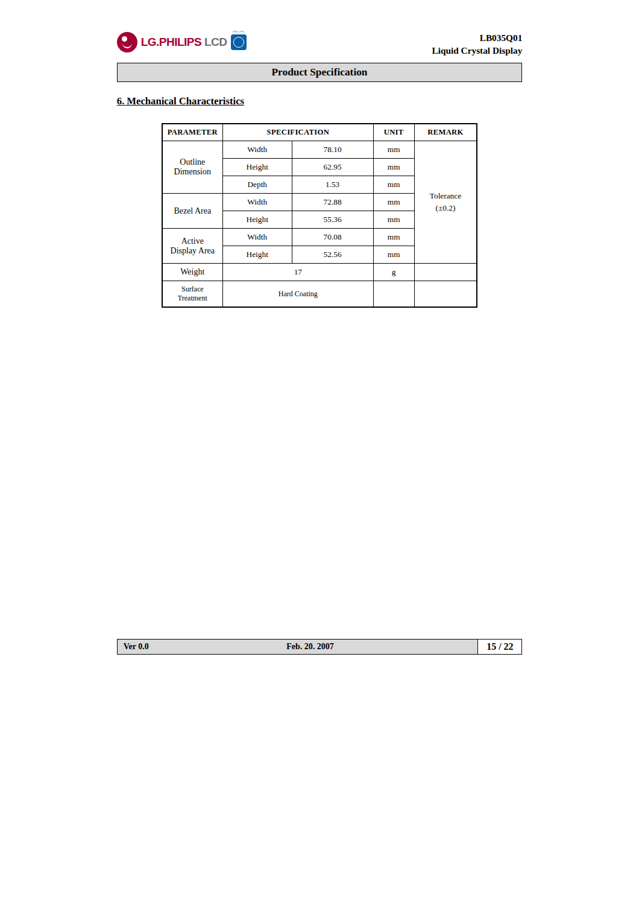LG.PHILIPS LCD
PHILIPS
LB035Q01
Liquid Crystal Display
Product Specification
6. Mechanical Characteristics
| PARAMETER | SPECIFICATION | UNIT | REMARK |
| --- | --- | --- | --- |
| Outline Dimension | Width | 78.10 | mm | Tolerance (±0.2) |
| Height | 62.95 | mm |
| Depth | 1.53 | mm |
| Bezel Area | Width | 72.88 | mm |
| Height | 55.36 | mm |
| Active Display Area | Width | 70.08 | mm |
| Height | 52.56 | mm |
| Weight | 17 | g | |
| Surface Treatment | Hard Coating | | |
Ver 0.0 Feb. 20. 2007
15 / 22